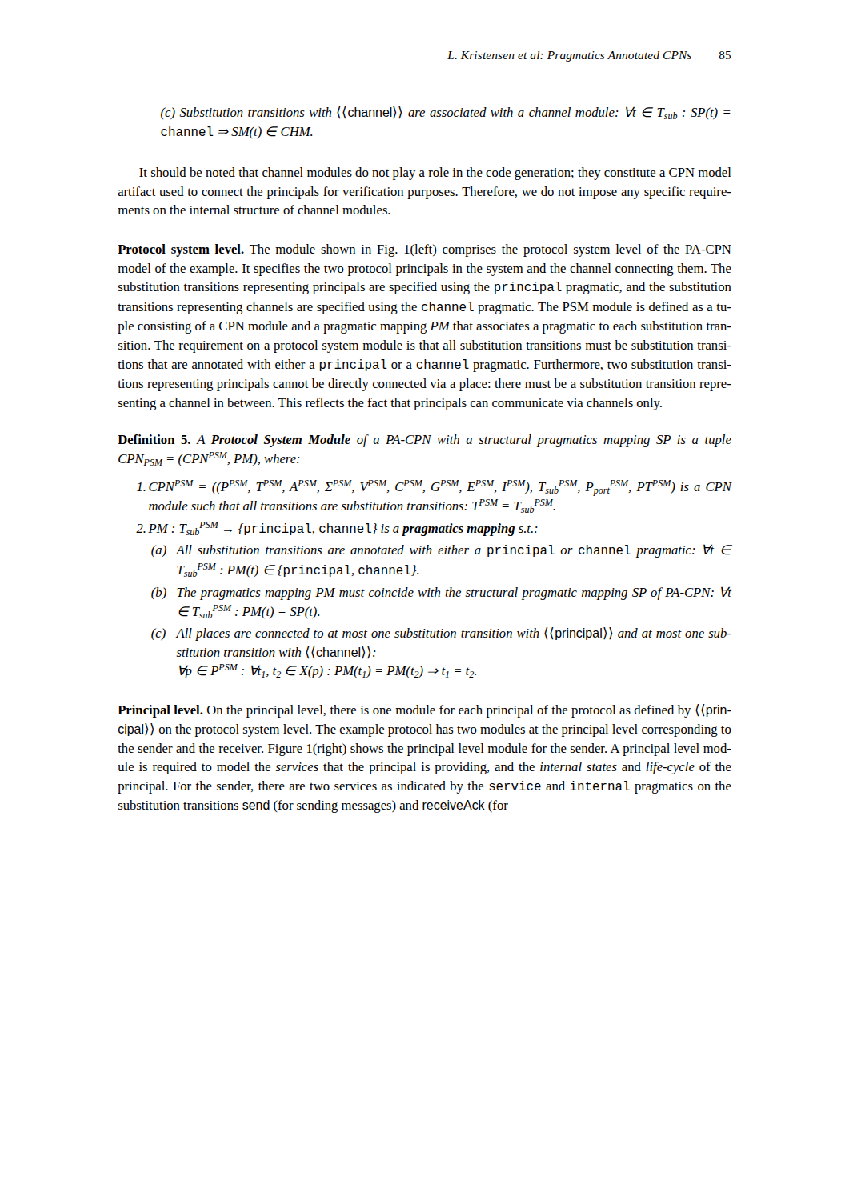L. Kristensen et al: Pragmatics Annotated CPNs 85
(c) Substitution transitions with ⟨⟨channel⟩⟩ are associated with a channel module: ∀t ∈ Tsub : SP(t) = channel ⇒ SM(t) ∈ CHM.
It should be noted that channel modules do not play a role in the code generation; they constitute a CPN model artifact used to connect the principals for verification purposes. Therefore, we do not impose any specific requirements on the internal structure of channel modules.
Protocol system level. The module shown in Fig. 1(left) comprises the protocol system level of the PA-CPN model of the example. It specifies the two protocol principals in the system and the channel connecting them. The substitution transitions representing principals are specified using the principal pragmatic, and the substitution transitions representing channels are specified using the channel pragmatic. The PSM module is defined as a tuple consisting of a CPN module and a pragmatic mapping PM that associates a pragmatic to each substitution transition. The requirement on a protocol system module is that all substitution transitions must be substitution transitions that are annotated with either a principal or a channel pragmatic. Furthermore, two substitution transitions representing principals cannot be directly connected via a place: there must be a substitution transition representing a channel in between. This reflects the fact that principals can communicate via channels only.
Definition 5. A Protocol System Module of a PA-CPN with a structural pragmatics mapping SP is a tuple CPNPSM = (CPNPSM, PM), where:
1. CPNPSM = ((PPSM, TPSM, APSM, ΣPSM, VPSM, CPSM, GPSM, EPSM, IPSM), TsubPSM, PportPSM, PTPSM) is a CPN module such that all transitions are substitution transitions: TPSM = TsubPSM.
2. PM : TsubPSM → {principal, channel} is a pragmatics mapping s.t.:
(a) All substitution transitions are annotated with either a principal or channel pragmatic: ∀t ∈ TsubPSM : PM(t) ∈ {principal, channel}.
(b) The pragmatics mapping PM must coincide with the structural pragmatic mapping SP of PA-CPN: ∀t ∈ TsubPSM : PM(t) = SP(t).
(c) All places are connected to at most one substitution transition with ⟨⟨principal⟩⟩ and at most one substitution transition with ⟨⟨channel⟩⟩:
∀p ∈ PPSM : ∀t1, t2 ∈ X(p) : PM(t1) = PM(t2) ⇒ t1 = t2.
Principal level. On the principal level, there is one module for each principal of the protocol as defined by ⟨⟨principal⟩⟩ on the protocol system level. The example protocol has two modules at the principal level corresponding to the sender and the receiver. Figure 1(right) shows the principal level module for the sender. A principal level module is required to model the services that the principal is providing, and the internal states and life-cycle of the principal. For the sender, there are two services as indicated by the service and internal pragmatics on the substitution transitions send (for sending messages) and receiveAck (for